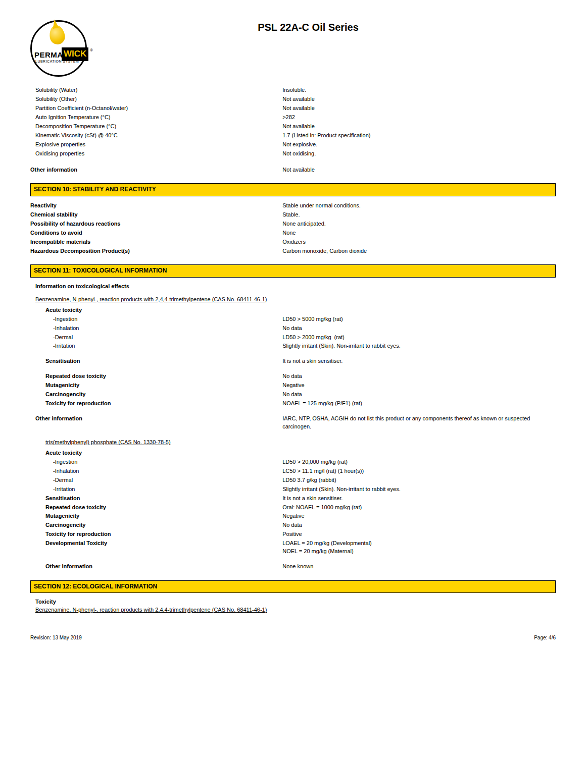PERMA
WICK
®
LUBRICATION SYSTEMTM
PSL 22A-C Oil Series
| Solubility (Water) | Insoluble. |
| Solubility (Other) | Not available |
| Partition Coefficient (n-Octanol/water) | Not available |
| Auto Ignition Temperature (°C) | >282 |
| Decomposition Temperature (°C) | Not available |
| Kinematic Viscosity (cSt) @ 40°C | 1.7 (Listed in: Product specification) |
| Explosive properties | Not explosive. |
| Oxidising properties | Not oxidising. |
| Other information | Not available |
SECTION 10: STABILITY AND REACTIVITY
| Reactivity | Stable under normal conditions. |
| Chemical stability | Stable. |
| Possibility of hazardous reactions | None anticipated. |
| Conditions to avoid | None |
| Incompatible materials | Oxidizers |
| Hazardous Decomposition Product(s) | Carbon monoxide, Carbon dioxide |
SECTION 11: TOXICOLOGICAL INFORMATION
Information on toxicological effects
Benzenamine, N-phenyl-, reaction products with 2,4,4-trimethylpentene (CAS No. 68411-46-1)
| Acute toxicity | |
| -Ingestion | LD50 > 5000 mg/kg (rat) |
| -Inhalation | No data |
| -Dermal | LD50 > 2000 mg/kg (rat) |
| -Irritation | Slightly irritant (Skin). Non-irritant to rabbit eyes. |
| Sensitisation | It is not a skin sensitiser. |
| Repeated dose toxicity | No data |
| Mutagenicity | Negative |
| Carcinogencity | No data |
| Toxicity for reproduction | NOAEL = 125 mg/kg (P/F1) (rat) |
| Other information | IARC, NTP, OSHA, ACGIH do not list this product or any components thereof as known or suspected carcinogen. |
tris(methylphenyl) phosphate (CAS No. 1330-78-5)
| Acute toxicity | |
| -Ingestion | LD50 > 20,000 mg/kg (rat) |
| -Inhalation | LC50 > 11.1 mg/l (rat) (1 hour(s)) |
| -Dermal | LD50 3.7 g/kg (rabbit) |
| -Irritation | Slightly irritant (Skin). Non-irritant to rabbit eyes. |
| Sensitisation | It is not a skin sensitiser. |
| Repeated dose toxicity | Oral: NOAEL = 1000 mg/kg (rat) |
| Mutagenicity | Negative |
| Carcinogencity | No data |
| Toxicity for reproduction | Positive |
| Developmental Toxicity | LOAEL = 20 mg/kg (Developmental) NOEL = 20 mg/kg (Maternal) |
| Other information | None known |
SECTION 12: ECOLOGICAL INFORMATION
Toxicity
Benzenamine, N-phenyl-, reaction products with 2,4,4-trimethylpentene (CAS No. 68411-46-1)
Revision: 13 May 2019
Page: 4/6